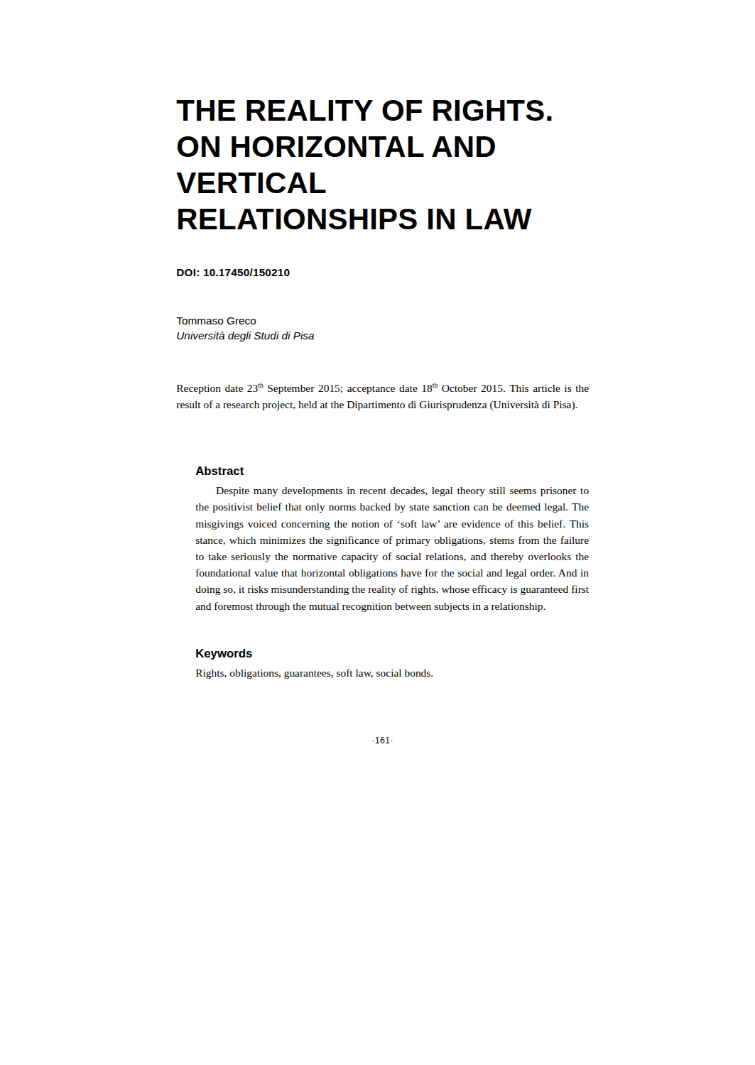The reality of rights.
On horizontal and vertical
relationships in law
DOI: 10.17450/150210
Tommaso Greco
Università degli Studi di Pisa
Reception date 23th September 2015; acceptance date 18th October 2015. This article is the result of a research project, held at the Dipartimento di Giurisprudenza (Università di Pisa).
Abstract
Despite many developments in recent decades, legal theory still seems prisoner to the positivist belief that only norms backed by state sanction can be deemed legal. The misgivings voiced concerning the notion of ‘soft law’ are evidence of this belief. This stance, which minimizes the significance of primary obligations, stems from the failure to take seriously the normative capacity of social relations, and thereby overlooks the foundational value that horizontal obligations have for the social and legal order. And in doing so, it risks misunderstanding the reality of rights, whose efficacy is guaranteed first and foremost through the mutual recognition between subjects in a relationship.
Keywords
Rights, obligations, guarantees, soft law, social bonds.
·161·